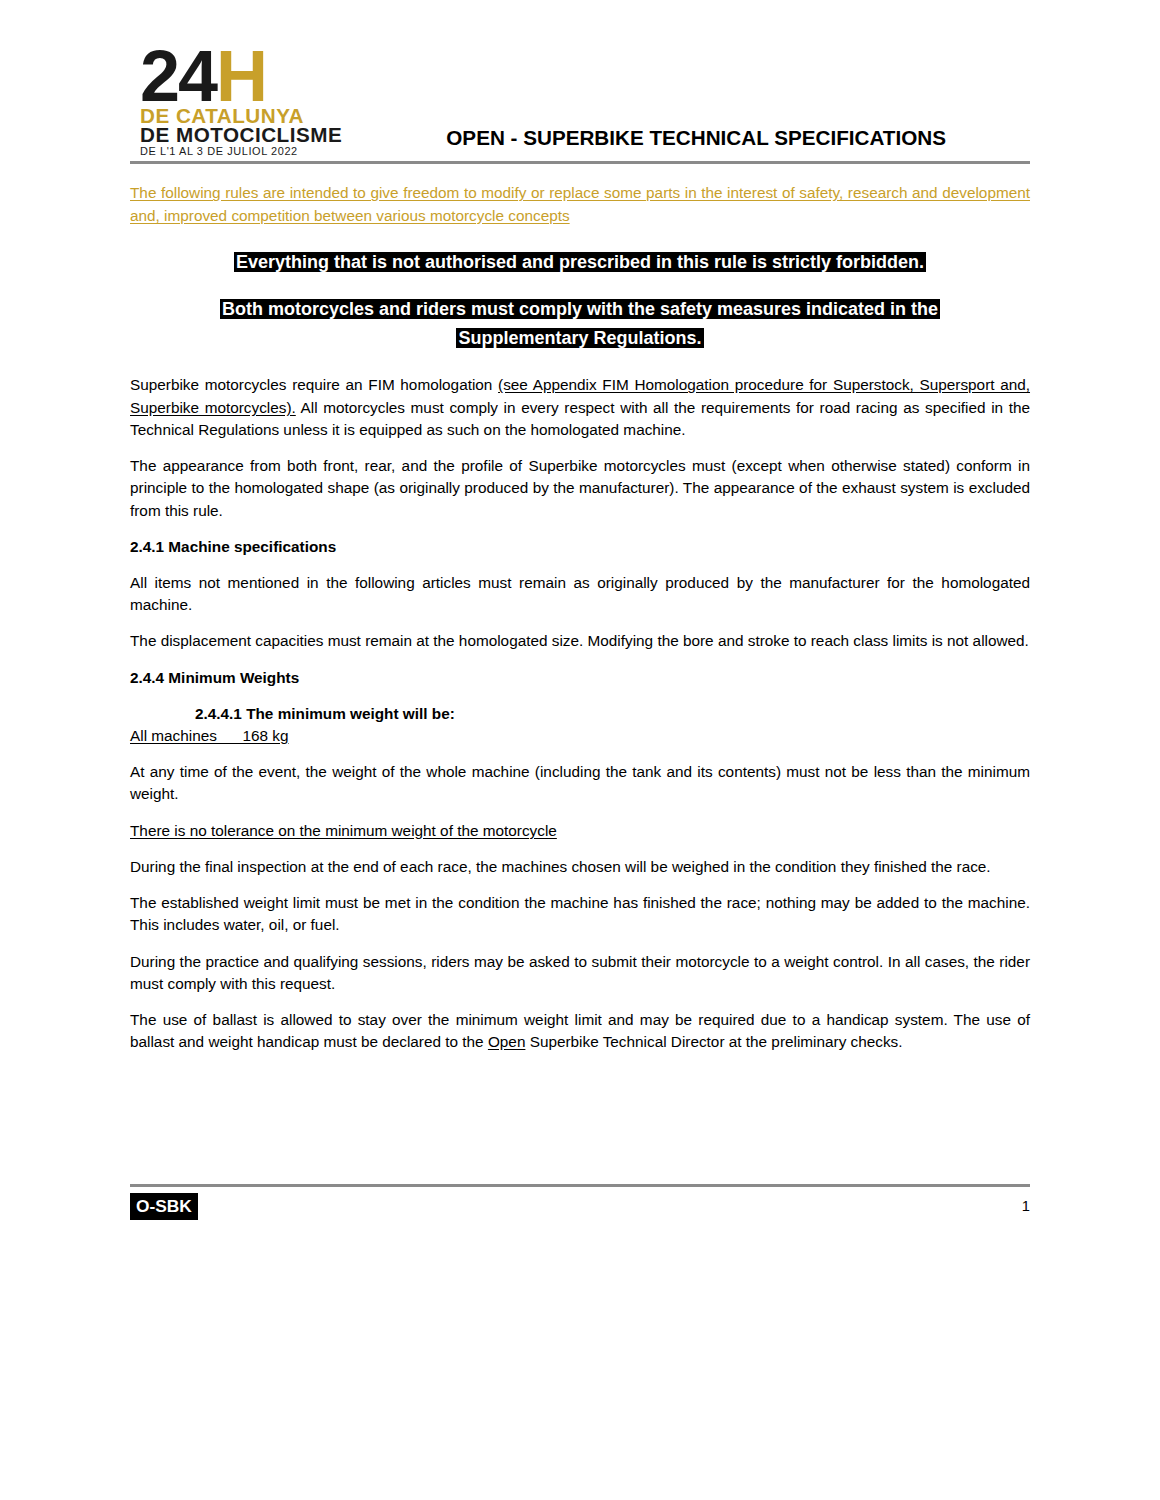24H
DE CATALUNYA
DE MOTOCICLISME
DE L'1 AL 3 DE JULIOL 2022
OPEN - SUPERBIKE TECHNICAL SPECIFICATIONS
The following rules are intended to give freedom to modify or replace some parts in the interest of safety, research and development and, improved competition between various motorcycle concepts
Everything that is not authorised and prescribed in this rule is strictly forbidden.
Both motorcycles and riders must comply with the safety measures indicated in the
Supplementary Regulations.
Superbike motorcycles require an FIM homologation (see Appendix FIM Homologation procedure for Superstock, Supersport and, Superbike motorcycles). All motorcycles must comply in every respect with all the requirements for road racing as specified in the Technical Regulations unless it is equipped as such on the homologated machine.
The appearance from both front, rear, and the profile of Superbike motorcycles must (except when otherwise stated) conform in principle to the homologated shape (as originally produced by the manufacturer). The appearance of the exhaust system is excluded from this rule.
2.4.1 Machine specifications
All items not mentioned in the following articles must remain as originally produced by the manufacturer for the homologated machine.
The displacement capacities must remain at the homologated size. Modifying the bore and stroke to reach class limits is not allowed.
2.4.4 Minimum Weights
2.4.4.1 The minimum weight will be:
All machines 168 kg
At any time of the event, the weight of the whole machine (including the tank and its contents) must not be less than the minimum weight.
There is no tolerance on the minimum weight of the motorcycle
During the final inspection at the end of each race, the machines chosen will be weighed in the condition they finished the race.
The established weight limit must be met in the condition the machine has finished the race; nothing may be added to the machine. This includes water, oil, or fuel.
During the practice and qualifying sessions, riders may be asked to submit their motorcycle to a weight control. In all cases, the rider must comply with this request.
The use of ballast is allowed to stay over the minimum weight limit and may be required due to a handicap system. The use of ballast and weight handicap must be declared to the Open Superbike Technical Director at the preliminary checks.
O-SBK 1